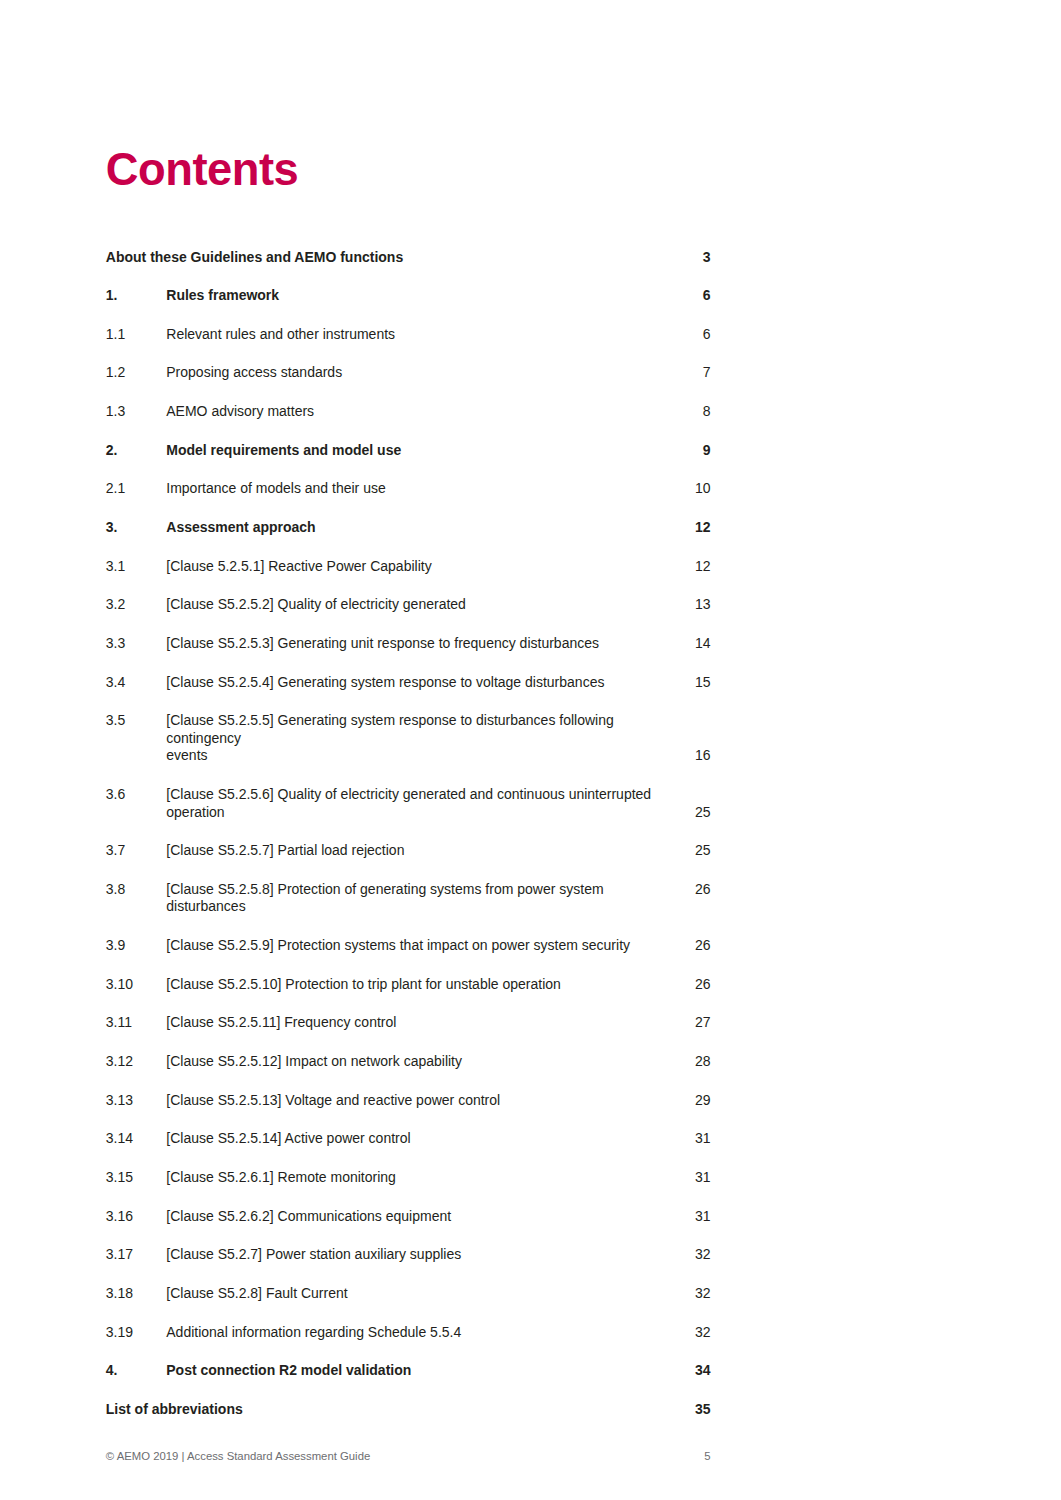Contents
| About these Guidelines and AEMO functions | 3 |
| 1. | Rules framework | 6 |
| 1.1 | Relevant rules and other instruments | 6 |
| 1.2 | Proposing access standards | 7 |
| 1.3 | AEMO advisory matters | 8 |
| 2. | Model requirements and model use | 9 |
| 2.1 | Importance of models and their use | 10 |
| 3. | Assessment approach | 12 |
| 3.1 | [Clause 5.2.5.1] Reactive Power Capability | 12 |
| 3.2 | [Clause S5.2.5.2] Quality of electricity generated | 13 |
| 3.3 | [Clause S5.2.5.3] Generating unit response to frequency disturbances | 14 |
| 3.4 | [Clause S5.2.5.4] Generating system response to voltage disturbances | 15 |
| 3.5 | [Clause S5.2.5.5] Generating system response to disturbances following contingency events | 16 |
| 3.6 | [Clause S5.2.5.6] Quality of electricity generated and continuous uninterrupted operation | 25 |
| 3.7 | [Clause S5.2.5.7] Partial load rejection | 25 |
| 3.8 | [Clause S5.2.5.8] Protection of generating systems from power system disturbances | 26 |
| 3.9 | [Clause S5.2.5.9] Protection systems that impact on power system security | 26 |
| 3.10 | [Clause S5.2.5.10] Protection to trip plant for unstable operation | 26 |
| 3.11 | [Clause S5.2.5.11] Frequency control | 27 |
| 3.12 | [Clause S5.2.5.12] Impact on network capability | 28 |
| 3.13 | [Clause S5.2.5.13] Voltage and reactive power control | 29 |
| 3.14 | [Clause S5.2.5.14] Active power control | 31 |
| 3.15 | [Clause S5.2.6.1] Remote monitoring | 31 |
| 3.16 | [Clause S5.2.6.2] Communications equipment | 31 |
| 3.17 | [Clause S5.2.7] Power station auxiliary supplies | 32 |
| 3.18 | [Clause S5.2.8] Fault Current | 32 |
| 3.19 | Additional information regarding Schedule 5.5.4 | 32 |
| 4. | Post connection R2 model validation | 34 |
| List of abbreviations | 35 |
© AEMO 2019 | Access Standard Assessment Guide 5